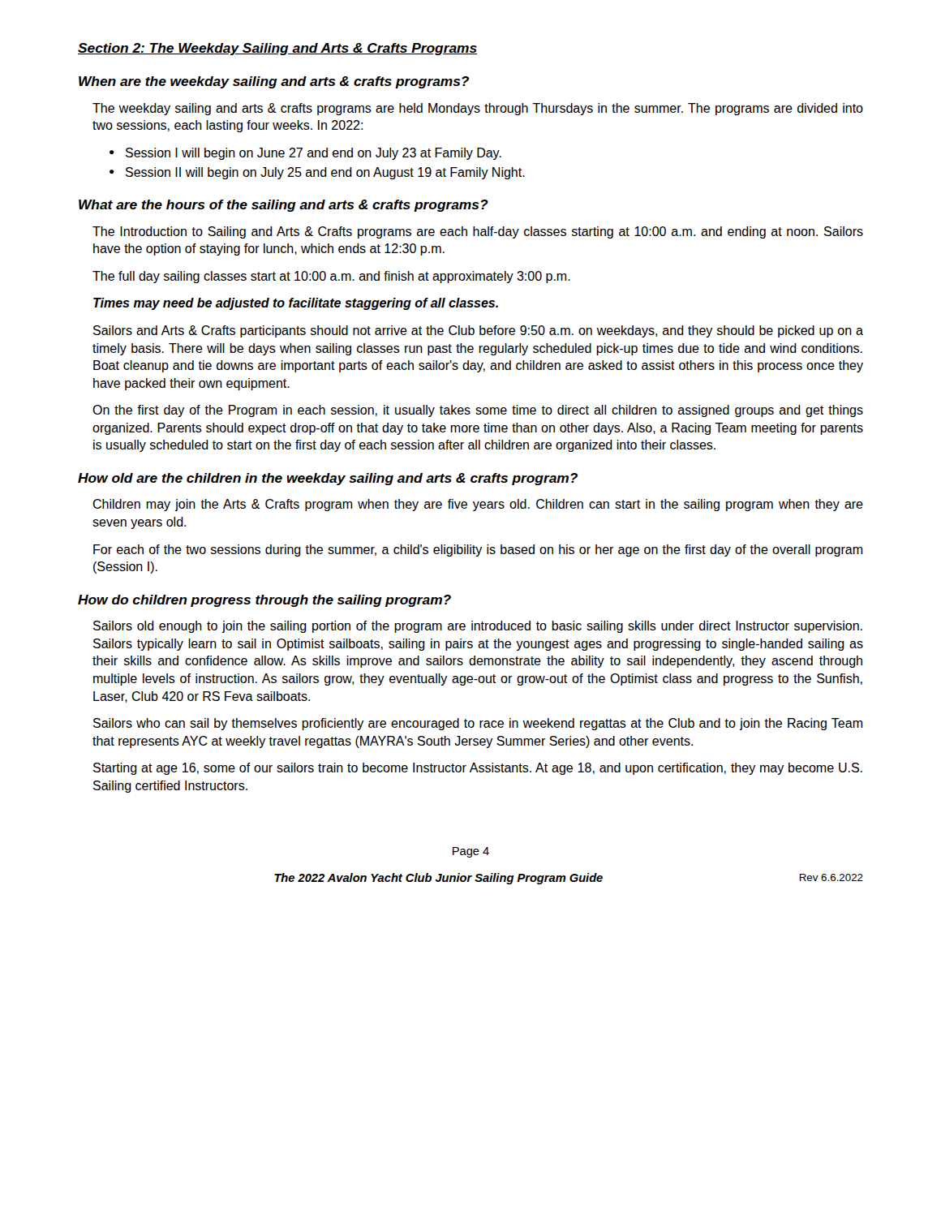Section 2: The Weekday Sailing and Arts & Crafts Programs
When are the weekday sailing and arts & crafts programs?
The weekday sailing and arts & crafts programs are held Mondays through Thursdays in the summer. The programs are divided into two sessions, each lasting four weeks. In 2022:
Session I will begin on June 27 and end on July 23 at Family Day.
Session II will begin on July 25 and end on August 19 at Family Night.
What are the hours of the sailing and arts & crafts programs?
The Introduction to Sailing and Arts & Crafts programs are each half-day classes starting at 10:00 a.m. and ending at noon. Sailors have the option of staying for lunch, which ends at 12:30 p.m.
The full day sailing classes start at 10:00 a.m. and finish at approximately 3:00 p.m.
Times may need be adjusted to facilitate staggering of all classes.
Sailors and Arts & Crafts participants should not arrive at the Club before 9:50 a.m. on weekdays, and they should be picked up on a timely basis. There will be days when sailing classes run past the regularly scheduled pick-up times due to tide and wind conditions. Boat cleanup and tie downs are important parts of each sailor's day, and children are asked to assist others in this process once they have packed their own equipment.
On the first day of the Program in each session, it usually takes some time to direct all children to assigned groups and get things organized. Parents should expect drop-off on that day to take more time than on other days. Also, a Racing Team meeting for parents is usually scheduled to start on the first day of each session after all children are organized into their classes.
How old are the children in the weekday sailing and arts & crafts program?
Children may join the Arts & Crafts program when they are five years old. Children can start in the sailing program when they are seven years old.
For each of the two sessions during the summer, a child's eligibility is based on his or her age on the first day of the overall program (Session I).
How do children progress through the sailing program?
Sailors old enough to join the sailing portion of the program are introduced to basic sailing skills under direct Instructor supervision. Sailors typically learn to sail in Optimist sailboats, sailing in pairs at the youngest ages and progressing to single-handed sailing as their skills and confidence allow. As skills improve and sailors demonstrate the ability to sail independently, they ascend through multiple levels of instruction. As sailors grow, they eventually age-out or grow-out of the Optimist class and progress to the Sunfish, Laser, Club 420 or RS Feva sailboats.
Sailors who can sail by themselves proficiently are encouraged to race in weekend regattas at the Club and to join the Racing Team that represents AYC at weekly travel regattas (MAYRA's South Jersey Summer Series) and other events.
Starting at age 16, some of our sailors train to become Instructor Assistants. At age 18, and upon certification, they may become U.S. Sailing certified Instructors.
Page 4
The 2022 Avalon Yacht Club Junior Sailing Program Guide Rev 6.6.2022